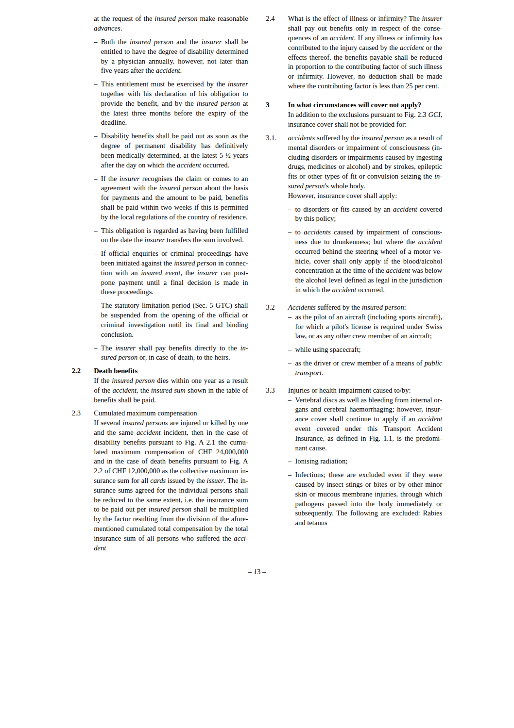at the request of the insured person make reasonable advances.
Both the insured person and the insurer shall be entitled to have the degree of disability determined by a physician annually, however, not later than five years after the accident.
This entitlement must be exercised by the insurer together with his declaration of his obligation to provide the benefit, and by the insured person at the latest three months before the expiry of the deadline.
Disability benefits shall be paid out as soon as the degree of permanent disability has definitively been medically determined, at the latest 5 ½ years after the day on which the accident occurred.
If the insurer recognises the claim or comes to an agreement with the insured person about the basis for payments and the amount to be paid, benefits shall be paid within two weeks if this is permitted by the local regulations of the country of residence.
This obligation is regarded as having been fulfilled on the date the insurer transfers the sum involved.
If official enquiries or criminal proceedings have been initiated against the insured person in connection with an insured event, the insurer can postpone payment until a final decision is made in these proceedings.
The statutory limitation period (Sec. 5 GTC) shall be suspended from the opening of the official or criminal investigation until its final and binding conclusion.
The insurer shall pay benefits directly to the insured person or, in case of death, to the heirs.
2.2
Death benefits
If the insured person dies within one year as a result of the accident, the insured sum shown in the table of benefits shall be paid.
2.3
Cumulated maximum compensation
If several insured persons are injured or killed by one and the same accident incident, then in the case of disability benefits pursuant to Fig. A 2.1 the cumulated maximum compensation of CHF 24,000,000 and in the case of death benefits pursuant to Fig. A 2.2 of CHF 12,000,000 as the collective maximum insurance sum for all cards issued by the issuer. The insurance sums agreed for the individual persons shall be reduced to the same extent, i.e. the insurance sum to be paid out per insured person shall be multiplied by the factor resulting from the division of the aforementioned cumulated total compensation by the total insurance sum of all persons who suffered the accident
2.4
What is the effect of illness or infirmity? The insurer shall pay out benefits only in respect of the consequences of an accident. If any illness or infirmity has contributed to the injury caused by the accident or the effects thereof, the benefits payable shall be reduced in proportion to the contributing factor of such illness or infirmity. However, no deduction shall be made where the contributing factor is less than 25 per cent.
3
In what circumstances will cover not apply?
In addition to the exclusions pursuant to Fig. 2.3 GCI, insurance cover shall not be provided for:
3.1.
accidents suffered by the insured person as a result of mental disorders or impairment of consciousness (including disorders or impairments caused by ingesting drugs, medicines or alcohol) and by strokes, epileptic fits or other types of fit or convulsion seizing the insured person's whole body.
However, insurance cover shall apply:
to disorders or fits caused by an accident covered by this policy;
to accidents caused by impairment of consciousness due to drunkenness; but where the accident occurred behind the steering wheel of a motor vehicle, cover shall only apply if the blood/alcohol concentration at the time of the accident was below the alcohol level defined as legal in the jurisdiction in which the accident occurred.
3.2
Accidents suffered by the insured person:
as the pilot of an aircraft (including sports aircraft), for which a pilot's license is required under Swiss law, or as any other crew member of an aircraft;
while using spacecraft;
as the driver or crew member of a means of public transport.
3.3
Injuries or health impairment caused to/by:
Vertebral discs as well as bleeding from internal organs and cerebral haemorrhaging; however, insurance cover shall continue to apply if an accident event covered under this Transport Accident Insurance, as defined in Fig. 1.1, is the predominant cause.
Ionising radiation;
Infections; these are excluded even if they were caused by insect stings or bites or by other minor skin or mucous membrane injuries, through which pathogens passed into the body immediately or subsequently. The following are excluded: Rabies and tetanus
– 13 –